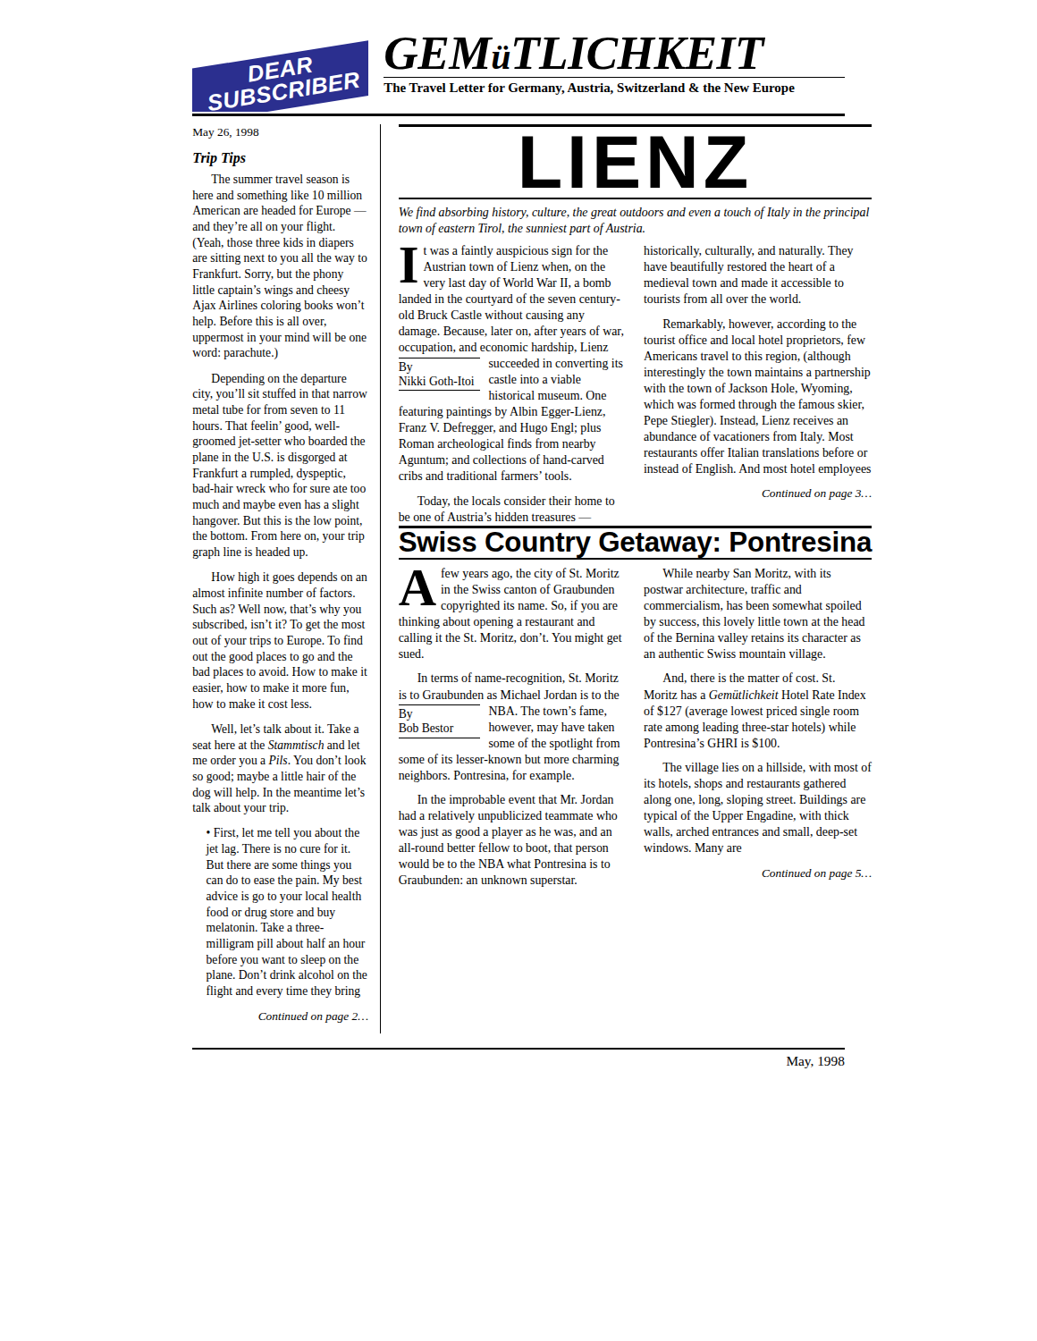DEAR SUBSCRIBER
GEM üTLICHKEIT
The Travel Letter for Germany, Austria, Switzerland & the New Europe
May 26, 1998
Trip Tips
The summer travel season is here and something like 10 million American are headed for Europe — and they’re all on your flight. (Yeah, those three kids in diapers are sitting next to you all the way to Frankfurt. Sorry, but the phony little captain’s wings and cheesy Ajax Airlines coloring books won’t help. Before this is all over, uppermost in your mind will be one word: parachute.)
Depending on the departure city, you’ll sit stuffed in that narrow metal tube for from seven to 11 hours. That feelin’ good, well-groomed jet-setter who boarded the plane in the U.S. is disgorged at Frankfurt a rumpled, dyspeptic, bad-hair wreck who for sure ate too much and maybe even has a slight hangover. But this is the low point, the bottom. From here on, your trip graph line is headed up.
How high it goes depends on an almost infinite number of factors. Such as? Well now, that’s why you subscribed, isn’t it? To get the most out of your trips to Europe. To find out the good places to go and the bad places to avoid. How to make it easier, how to make it more fun, how to make it cost less.
Well, let’s talk about it. Take a seat here at the Stammtisch and let me order you a Pils. You don’t look so good; maybe a little hair of the dog will help. In the meantime let’s talk about your trip.
• First, let me tell you about the jet lag. There is no cure for it. But there are some things you can do to ease the pain. My best advice is go to your local health food or drug store and buy melatonin. Take a three-milligram pill about half an hour before you want to sleep on the plane. Don’t drink alcohol on the flight and every time they bring
Continued on page 2…
LIENZ
We find absorbing history, culture, the great outdoors and even a touch of Italy in the principal town of eastern Tirol, the sunniest part of Austria.
It was a faintly auspicious sign for the Austrian town of Lienz when, on the very last day of World War II, a bomb landed in the courtyard of the seven century-old Bruck Castle without causing any damage. Because, later on, after years of war, occupation, and economic hardship, By Nikki Goth-Itoi Lienz succeeded in converting its castle into a viable historical museum. One featuring paintings by Albin Egger-Lienz, Franz V. Defregger, and Hugo Engl; plus Roman archeological finds from nearby Aguntum; and collections of hand-carved cribs and traditional farmers’ tools.
Today, the locals consider their home to be one of Austria’s hidden treasures — historically, culturally, and naturally. They have beautifully restored the heart of a medieval town and made it accessible to tourists from all over the world.
Remarkably, however, according to the tourist office and local hotel proprietors, few Americans travel to this region, (although interestingly the town maintains a partnership with the town of Jackson Hole, Wyoming, which was formed through the famous skier, Pepe Stiegler). Instead, Lienz receives an abundance of vacationers from Italy. Most restaurants offer Italian translations before or instead of English. And most hotel employees
Continued on page 3…
Swiss Country Getaway: Pontresina
A few years ago, the city of St. Moritz in the Swiss canton of Graubunden copyrighted its name. So, if you are thinking about opening a restaurant and calling it the St. Moritz, don’t. You might get sued.
In terms of name-recognition, St. Moritz is to Graubunden as Michael By Bob Bestor Jordan is to the NBA. The town’s fame, however, may have taken some of the spotlight from some of its lesser-known but more charming neighbors. Pontresina, for example.
In the improbable event that Mr. Jordan had a relatively unpublicized teammate who was just as good a player as he was, and an all-round better fellow to boot, that person would be to the NBA what Pontresina is to Graubunden: an unknown superstar.
While nearby San Moritz, with its postwar architecture, traffic and commercialism, has been somewhat spoiled by success, this lovely little town at the head of the Bernina valley retains its character as an authentic Swiss mountain village.
And, there is the matter of cost. St. Moritz has a Gemütlichkeit Hotel Rate Index of $127 (average lowest priced single room rate among leading three-star hotels) while Pontresina’s GHRI is $100.
The village lies on a hillside, with most of its hotels, shops and restaurants gathered along one, long, sloping street. Buildings are typical of the Upper Engadine, with thick walls, arched entrances and small, deep-set windows. Many are
Continued on page 5…
May, 1998